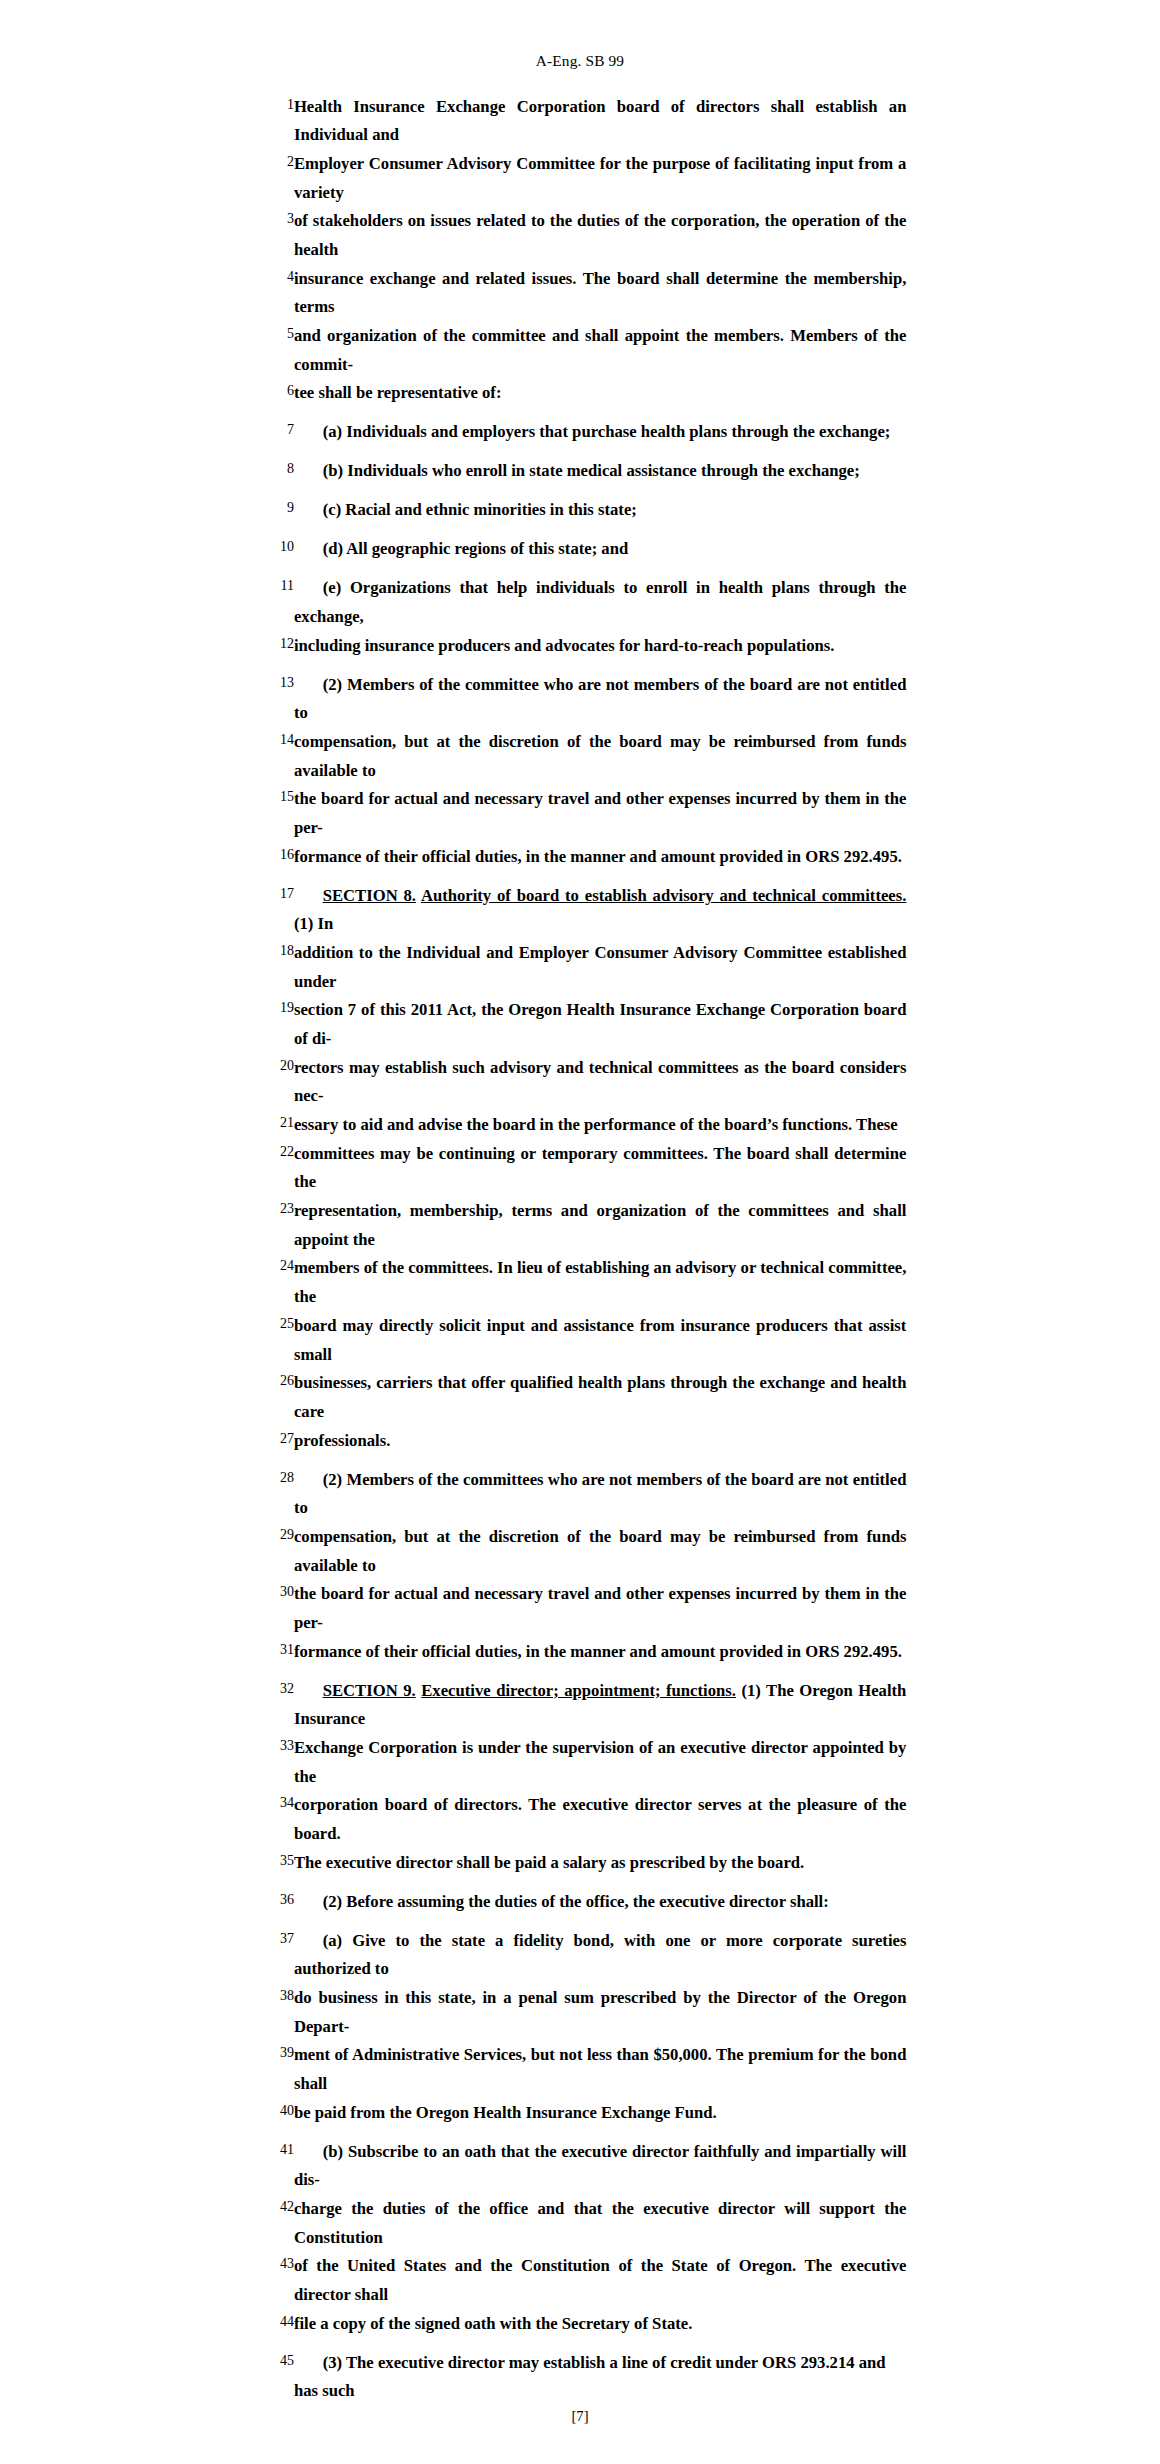A-Eng. SB 99
| 1 | Health Insurance Exchange Corporation board of directors shall establish an Individual and |
| 2 | Employer Consumer Advisory Committee for the purpose of facilitating input from a variety |
| 3 | of stakeholders on issues related to the duties of the corporation, the operation of the health |
| 4 | insurance exchange and related issues. The board shall determine the membership, terms |
| 5 | and organization of the committee and shall appoint the members. Members of the commit- |
| 6 | tee shall be representative of: |
| 7 | (a) Individuals and employers that purchase health plans through the exchange; |
| 8 | (b) Individuals who enroll in state medical assistance through the exchange; |
| 9 | (c) Racial and ethnic minorities in this state; |
| 10 | (d) All geographic regions of this state; and |
| 11 | (e) Organizations that help individuals to enroll in health plans through the exchange, |
| 12 | including insurance producers and advocates for hard-to-reach populations. |
| 13 | (2) Members of the committee who are not members of the board are not entitled to |
| 14 | compensation, but at the discretion of the board may be reimbursed from funds available to |
| 15 | the board for actual and necessary travel and other expenses incurred by them in the per- |
| 16 | formance of their official duties, in the manner and amount provided in ORS 292.495. |
| 17 | SECTION 8. Authority of board to establish advisory and technical committees. (1) In |
| 18 | addition to the Individual and Employer Consumer Advisory Committee established under |
| 19 | section 7 of this 2011 Act, the Oregon Health Insurance Exchange Corporation board of di- |
| 20 | rectors may establish such advisory and technical committees as the board considers nec- |
| 21 | essary to aid and advise the board in the performance of the board’s functions. These |
| 22 | committees may be continuing or temporary committees. The board shall determine the |
| 23 | representation, membership, terms and organization of the committees and shall appoint the |
| 24 | members of the committees. In lieu of establishing an advisory or technical committee, the |
| 25 | board may directly solicit input and assistance from insurance producers that assist small |
| 26 | businesses, carriers that offer qualified health plans through the exchange and health care |
| 27 | professionals. |
| 28 | (2) Members of the committees who are not members of the board are not entitled to |
| 29 | compensation, but at the discretion of the board may be reimbursed from funds available to |
| 30 | the board for actual and necessary travel and other expenses incurred by them in the per- |
| 31 | formance of their official duties, in the manner and amount provided in ORS 292.495. |
| 32 | SECTION 9. Executive director; appointment; functions. (1) The Oregon Health Insurance |
| 33 | Exchange Corporation is under the supervision of an executive director appointed by the |
| 34 | corporation board of directors. The executive director serves at the pleasure of the board. |
| 35 | The executive director shall be paid a salary as prescribed by the board. |
| 36 | (2) Before assuming the duties of the office, the executive director shall: |
| 37 | (a) Give to the state a fidelity bond, with one or more corporate sureties authorized to |
| 38 | do business in this state, in a penal sum prescribed by the Director of the Oregon Depart- |
| 39 | ment of Administrative Services, but not less than $50,000. The premium for the bond shall |
| 40 | be paid from the Oregon Health Insurance Exchange Fund. |
| 41 | (b) Subscribe to an oath that the executive director faithfully and impartially will dis- |
| 42 | charge the duties of the office and that the executive director will support the Constitution |
| 43 | of the United States and the Constitution of the State of Oregon. The executive director shall |
| 44 | file a copy of the signed oath with the Secretary of State. |
| 45 | (3) The executive director may establish a line of credit under ORS 293.214 and has such |
[7]